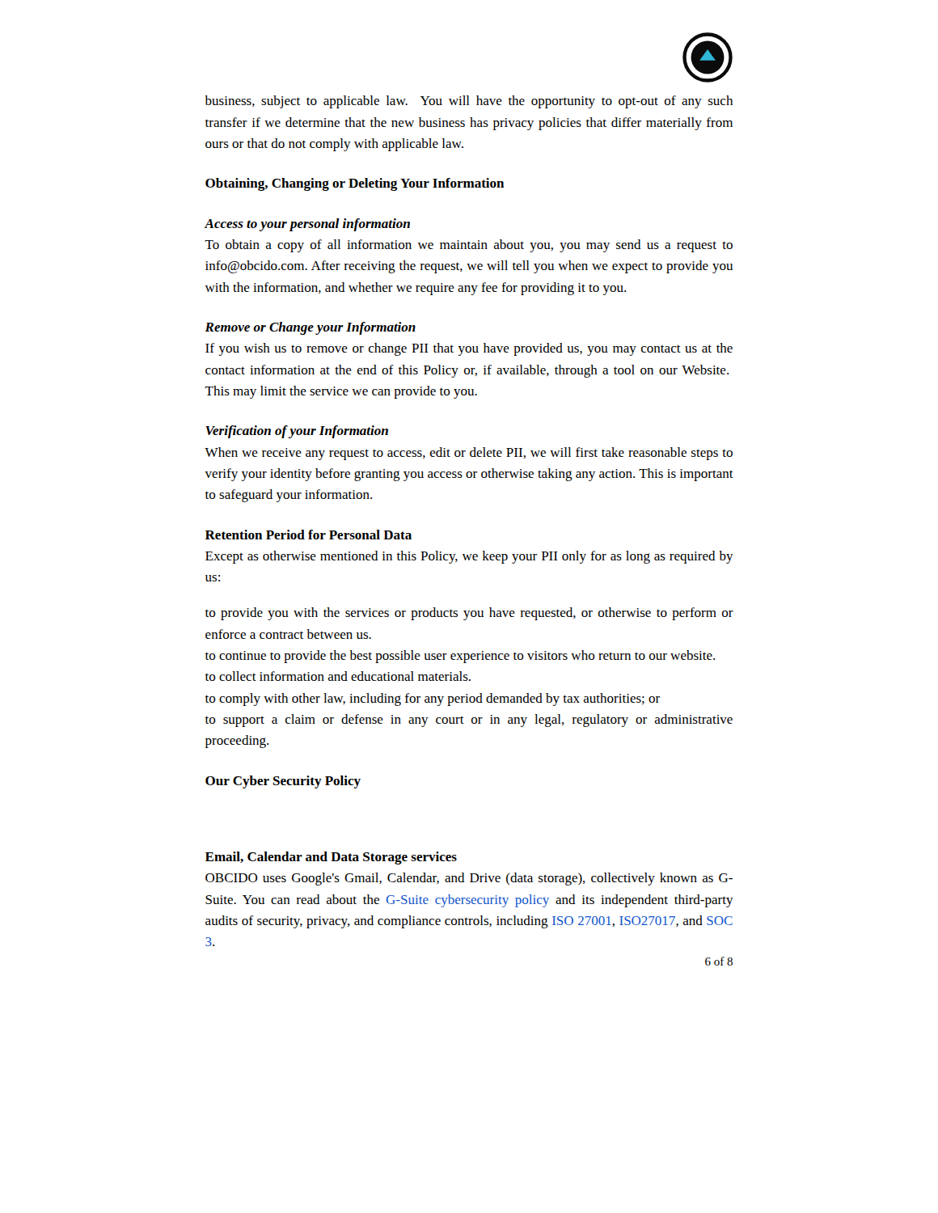business, subject to applicable law. You will have the opportunity to opt-out of any such transfer if we determine that the new business has privacy policies that differ materially from ours or that do not comply with applicable law.
Obtaining, Changing or Deleting Your Information
Access to your personal information
To obtain a copy of all information we maintain about you, you may send us a request to info@obcido.com. After receiving the request, we will tell you when we expect to provide you with the information, and whether we require any fee for providing it to you.
Remove or Change your Information
If you wish us to remove or change PII that you have provided us, you may contact us at the contact information at the end of this Policy or, if available, through a tool on our Website. This may limit the service we can provide to you.
Verification of your Information
When we receive any request to access, edit or delete PII, we will first take reasonable steps to verify your identity before granting you access or otherwise taking any action. This is important to safeguard your information.
Retention Period for Personal Data
Except as otherwise mentioned in this Policy, we keep your PII only for as long as required by us:
to provide you with the services or products you have requested, or otherwise to perform or enforce a contract between us.
to continue to provide the best possible user experience to visitors who return to our website.
to collect information and educational materials.
to comply with other law, including for any period demanded by tax authorities; or
to support a claim or defense in any court or in any legal, regulatory or administrative proceeding.
Our Cyber Security Policy
Email, Calendar and Data Storage services
OBCIDO uses Google's Gmail, Calendar, and Drive (data storage), collectively known as G-Suite. You can read about the G-Suite cybersecurity policy and its independent third-party audits of security, privacy, and compliance controls, including ISO 27001, ISO27017, and SOC 3.
6 of 8